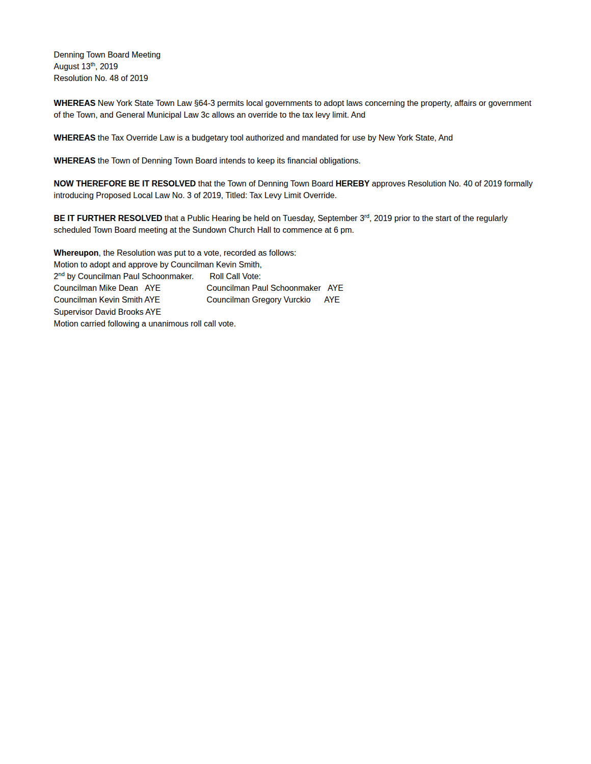Denning Town Board Meeting
August 13th, 2019
Resolution No. 48 of 2019
WHEREAS New York State Town Law §64-3 permits local governments to adopt laws concerning the property, affairs or government of the Town, and General Municipal Law 3c allows an override to the tax levy limit. And
WHEREAS the Tax Override Law is a budgetary tool authorized and mandated for use by New York State, And
WHEREAS the Town of Denning Town Board intends to keep its financial obligations.
NOW THEREFORE BE IT RESOLVED that the Town of Denning Town Board HEREBY approves Resolution No. 40 of 2019 formally introducing Proposed Local Law No. 3 of 2019, Titled: Tax Levy Limit Override.
BE IT FURTHER RESOLVED that a Public Hearing be held on Tuesday, September 3rd, 2019 prior to the start of the regularly scheduled Town Board meeting at the Sundown Church Hall to commence at 6 pm.
Whereupon, the Resolution was put to a vote, recorded as follows:
Motion to adopt and approve by Councilman Kevin Smith,
2nd by Councilman Paul Schoonmaker. Roll Call Vote:
Councilman Mike Dean AYECouncilman Paul Schoonmaker AYE
Councilman Kevin Smith AYECouncilman Gregory Vurckio AYE
Supervisor David Brooks AYE
Motion carried following a unanimous roll call vote.